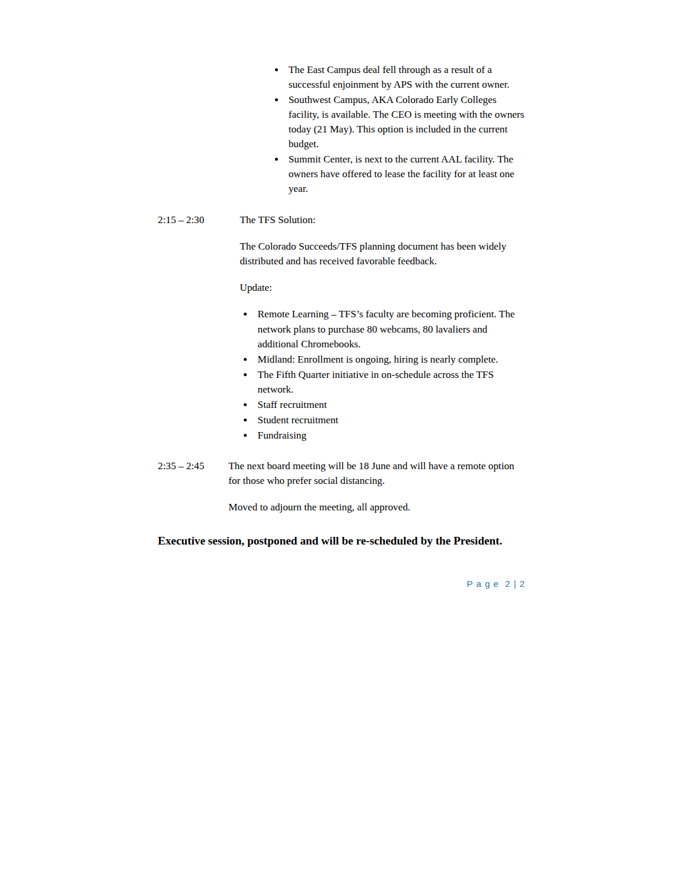The East Campus deal fell through as a result of a successful enjoinment by APS with the current owner.
Southwest Campus, AKA Colorado Early Colleges facility, is available. The CEO is meeting with the owners today (21 May). This option is included in the current budget.
Summit Center, is next to the current AAL facility. The owners have offered to lease the facility for at least one year.
2:15 – 2:30
The TFS Solution:
The Colorado Succeeds/TFS planning document has been widely distributed and has received favorable feedback.
Update:
Remote Learning – TFS’s faculty are becoming proficient. The network plans to purchase 80 webcams, 80 lavaliers and additional Chromebooks.
Midland: Enrollment is ongoing, hiring is nearly complete.
The Fifth Quarter initiative in on-schedule across the TFS network.
Staff recruitment
Student recruitment
Fundraising
2:35 – 2:45
The next board meeting will be 18 June and will have a remote option for those who prefer social distancing.
Moved to adjourn the meeting, all approved.
Executive session, postponed and will be re-scheduled by the President.
P a g e 2 | 2